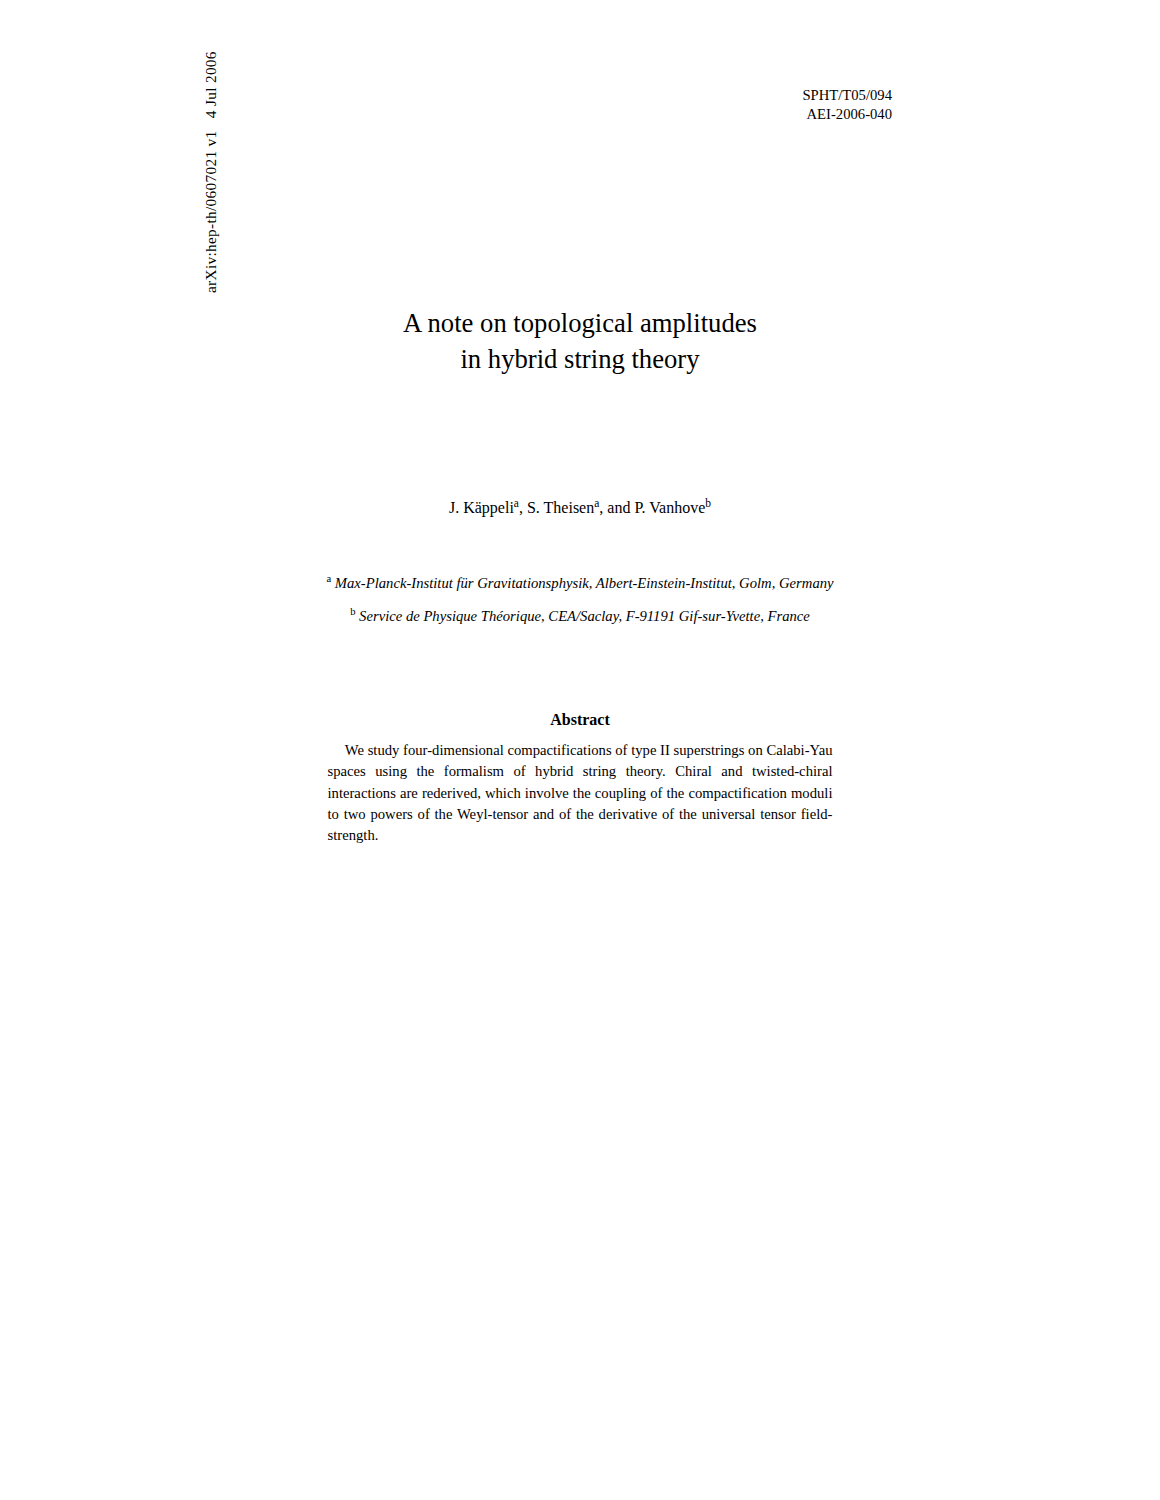arXiv:hep-th/0607021 v1 4 Jul 2006
SPHT/T05/094
AEI-2006-040
A note on topological amplitudes
in hybrid string theory
J. Käppelia, S. Theisena, and P. Vanhoveb
a Max-Planck-Institut für Gravitationsphysik, Albert-Einstein-Institut, Golm, Germany
b Service de Physique Théorique, CEA/Saclay, F-91191 Gif-sur-Yvette, France
Abstract
We study four-dimensional compactifications of type II superstrings on Calabi-Yau spaces using the formalism of hybrid string theory. Chiral and twisted-chiral interactions are rederived, which involve the coupling of the compactification moduli to two powers of the Weyl-tensor and of the derivative of the universal tensor field-strength.